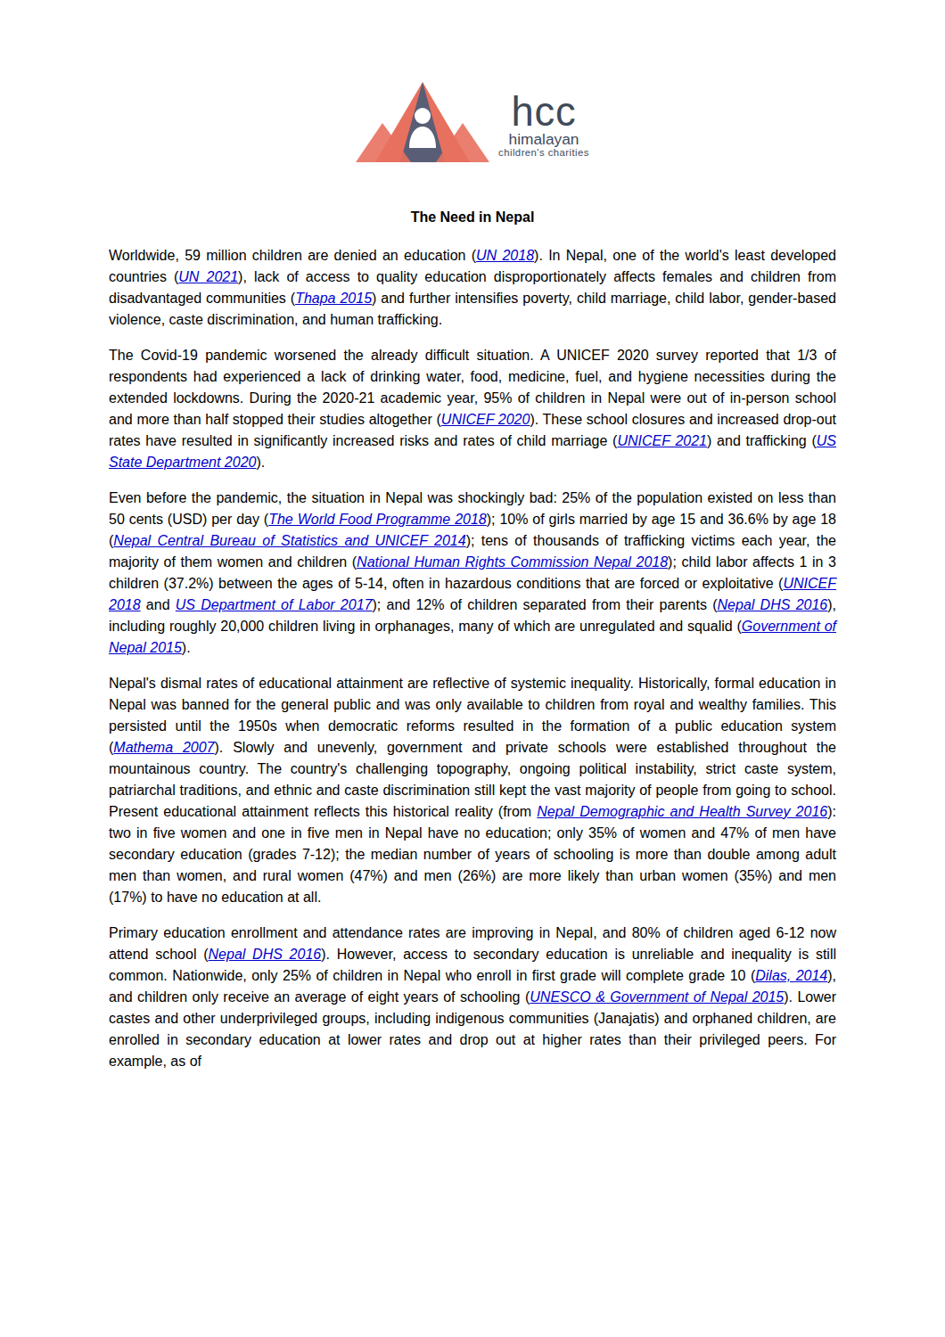hcc himalayan children's charities
The Need in Nepal
Worldwide, 59 million children are denied an education (UN 2018). In Nepal, one of the world's least developed countries (UN 2021), lack of access to quality education disproportionately affects females and children from disadvantaged communities (Thapa 2015) and further intensifies poverty, child marriage, child labor, gender-based violence, caste discrimination, and human trafficking.
The Covid-19 pandemic worsened the already difficult situation. A UNICEF 2020 survey reported that 1/3 of respondents had experienced a lack of drinking water, food, medicine, fuel, and hygiene necessities during the extended lockdowns. During the 2020-21 academic year, 95% of children in Nepal were out of in-person school and more than half stopped their studies altogether (UNICEF 2020). These school closures and increased drop-out rates have resulted in significantly increased risks and rates of child marriage (UNICEF 2021) and trafficking (US State Department 2020).
Even before the pandemic, the situation in Nepal was shockingly bad: 25% of the population existed on less than 50 cents (USD) per day (The World Food Programme 2018); 10% of girls married by age 15 and 36.6% by age 18 (Nepal Central Bureau of Statistics and UNICEF 2014); tens of thousands of trafficking victims each year, the majority of them women and children (National Human Rights Commission Nepal 2018); child labor affects 1 in 3 children (37.2%) between the ages of 5-14, often in hazardous conditions that are forced or exploitative (UNICEF 2018 and US Department of Labor 2017); and 12% of children separated from their parents (Nepal DHS 2016), including roughly 20,000 children living in orphanages, many of which are unregulated and squalid (Government of Nepal 2015).
Nepal's dismal rates of educational attainment are reflective of systemic inequality. Historically, formal education in Nepal was banned for the general public and was only available to children from royal and wealthy families. This persisted until the 1950s when democratic reforms resulted in the formation of a public education system (Mathema 2007). Slowly and unevenly, government and private schools were established throughout the mountainous country. The country's challenging topography, ongoing political instability, strict caste system, patriarchal traditions, and ethnic and caste discrimination still kept the vast majority of people from going to school. Present educational attainment reflects this historical reality (from Nepal Demographic and Health Survey 2016): two in five women and one in five men in Nepal have no education; only 35% of women and 47% of men have secondary education (grades 7-12); the median number of years of schooling is more than double among adult men than women, and rural women (47%) and men (26%) are more likely than urban women (35%) and men (17%) to have no education at all.
Primary education enrollment and attendance rates are improving in Nepal, and 80% of children aged 6-12 now attend school (Nepal DHS 2016). However, access to secondary education is unreliable and inequality is still common. Nationwide, only 25% of children in Nepal who enroll in first grade will complete grade 10 (Dilas, 2014), and children only receive an average of eight years of schooling (UNESCO & Government of Nepal 2015). Lower castes and other underprivileged groups, including indigenous communities (Janajatis) and orphaned children, are enrolled in secondary education at lower rates and drop out at higher rates than their privileged peers. For example, as of